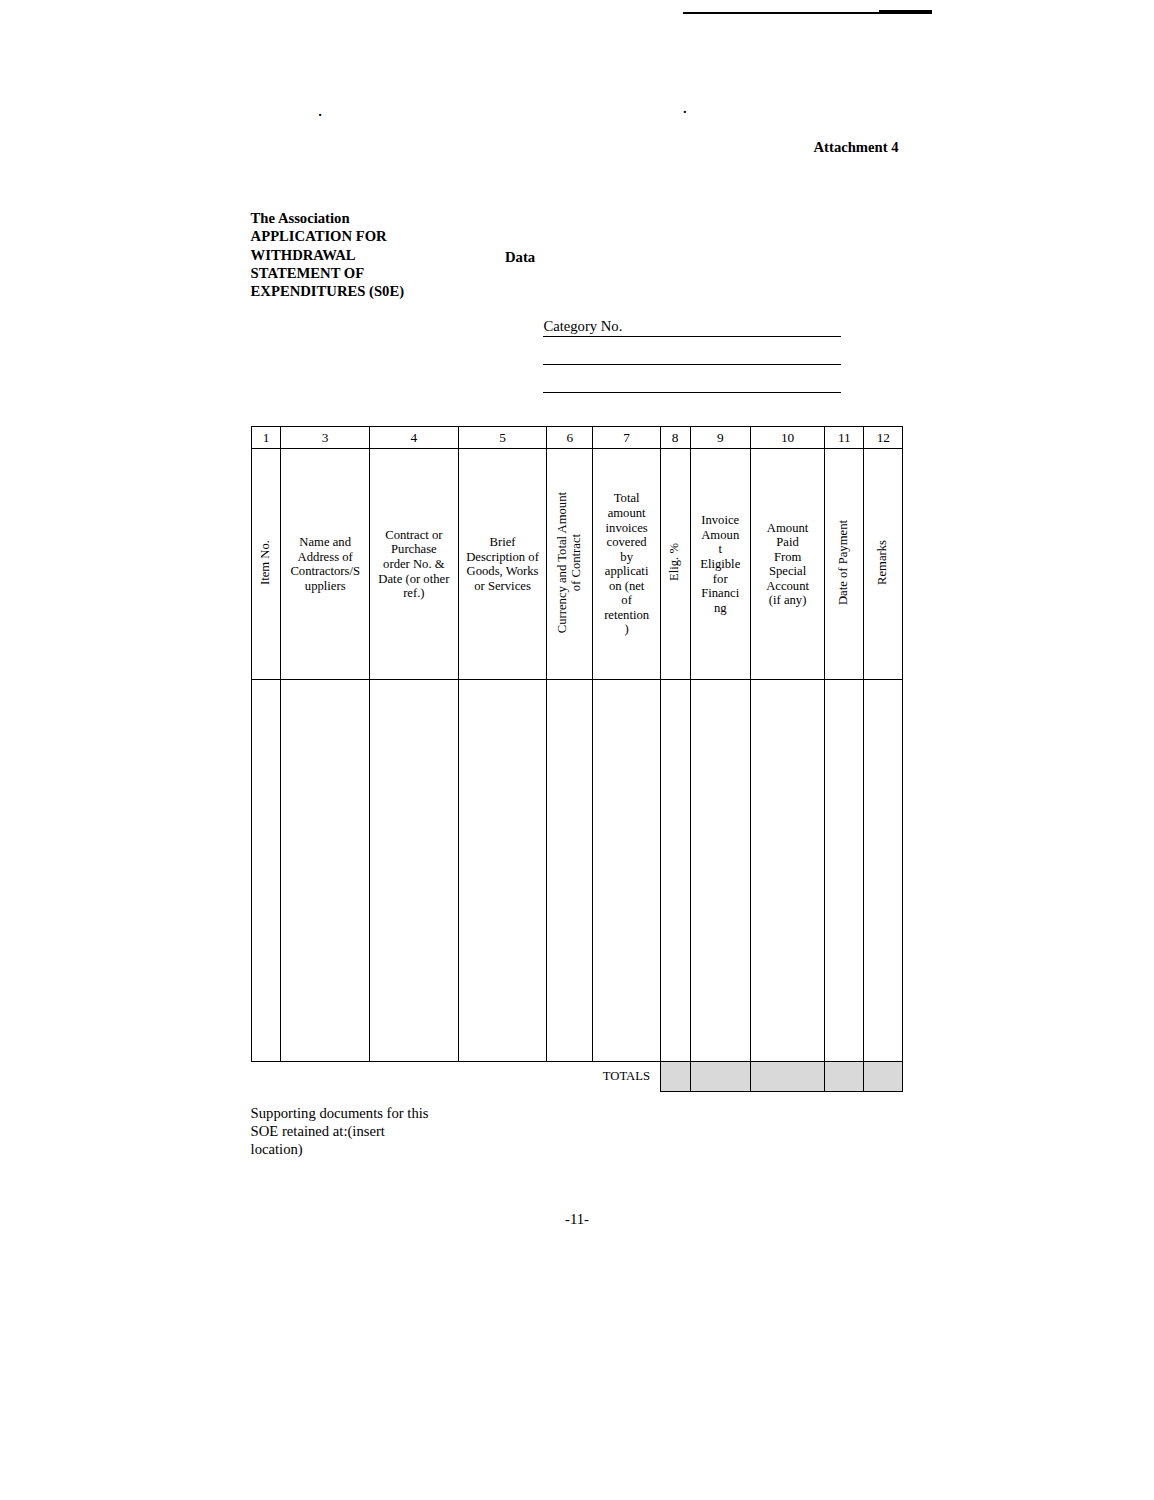.
.
Attachment 4
The Association
APPLICATION FOR
WITHDRAWAL
STATEMENT OF
EXPENDITURES (S0E)
Data
Category No.
| 1 | 3 | 4 | 5 | 6 | 7 | 8 | 9 | 10 | 11 | 12 |
| --- | --- | --- | --- | --- | --- | --- | --- | --- | --- | --- |
| Item No. | Name and Address of Contractors/S uppliers | Contract or Purchase order No. & Date (or other ref.) | Brief Description of Goods, Works or Services | Currency and Total Amount of Contract | Total amount invoices covered by applicati on (net of retention ) | Elig. % | Invoice Amoun t Eligible for Financi ng | Amount Paid From Special Account (if any) | Date of Payment | Remarks |
| | | | | | TOTALS | | | | | |
Supporting documents for this
SOE retained at:(insert
location)
-11-